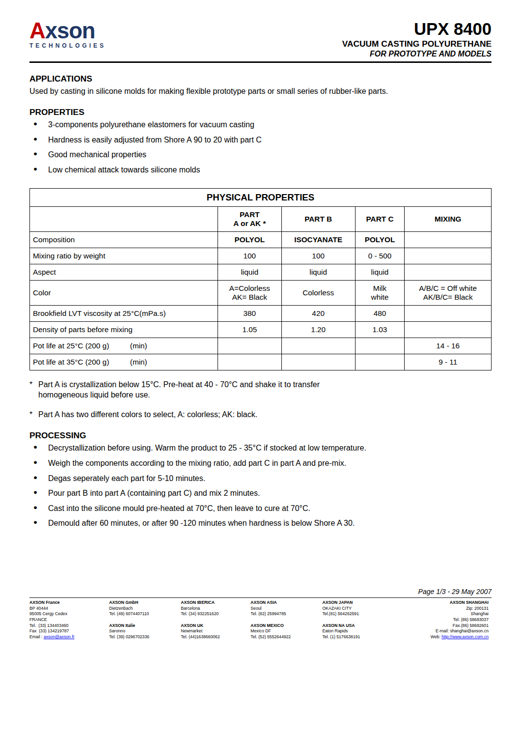Axson
TECHNOLOGIES
UPX 8400
VACUUM CASTING POLYURETHANE
FOR PROTOTYPE AND MODELS
APPLICATIONS
Used by casting in silicone molds for making flexible prototype parts or small series of rubber-like parts.
PROPERTIES
3-components polyurethane elastomers for vacuum casting
Hardness is easily adjusted from Shore A 90 to 20 with part C
Good mechanical properties
Low chemical attack towards silicone molds
PHYSICAL PROPERTIES
| | PART A or AK * | PART B | PART C | MIXING |
| Composition | POLYOL | ISOCYANATE | POLYOL | |
| Mixing ratio by weight | 100 | 100 | 0 - 500 | |
| Aspect | liquid | liquid | liquid | |
| Color | A=Colorless AK= Black | Colorless | Milk white | A/B/C = Off white AK/B/C= Black |
| Brookfield LVT viscosity at 25°C(mPa.s) | 380 | 420 | 480 | |
| Density of parts before mixing | 1.05 | 1.20 | 1.03 | |
| Pot life at 25°C (200 g) (min) | | | | 14 - 16 |
| Pot life at 35°C (200 g) (min) | | | | 9 - 11 |
*Part A is crystallization below 15°C. Pre-heat at 40 - 70°C and shake it to transfer homogeneous liquid before use.
*Part A has two different colors to select, A: colorless; AK: black.
PROCESSING
Decrystallization before using. Warm the product to 25 - 35°C if stocked at low temperature.
Weigh the components according to the mixing ratio, add part C in part A and pre-mix.
Degas seperately each part for 5-10 minutes.
Pour part B into part A (containing part C) and mix 2 minutes.
Cast into the silicone mould pre-heated at 70°C, then leave to cure at 70°C.
Demould after 60 minutes, or after 90 -120 minutes when hardness is below Shore A 30.
Page 1/3 - 29 May 2007
| AXSON France BP 40444 95005 Cergy Cedex FRANCE Tel. (33) 134403460 Fax (33) 134219787 Email : axson@axson.fr | AXSON GmbH Dietzenbach Tel. (49) 6074407110 AXSON Italie Saronno Tel. (39) 0296702336 | AXSON IBERICA Barcelona Tel. (34) 932251620 AXSON UK Newmarket Tel. (44)1638660062 | AXSON ASIA Seoul Tel. (82) 25994785 AXSON MEXICO Mexico DF Tel. (52) 5552644922 | AXSON JAPAN OKAZAKI CITY Tel.(81) 564262591 AXSON NA USA Eaton Rapids Tel. (1) 5176638191 | AXSON SHANGHAI Zip: 200131 Shanghai Tel. (86) 58683037 Fax.(86) 58682601 E-mail: shanghai@axson.cn Web: http://www.axson.com.cn |